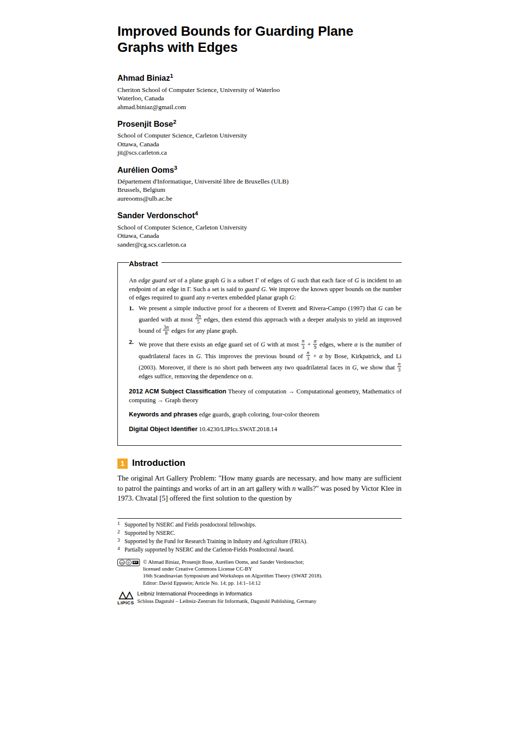Improved Bounds for Guarding Plane Graphs with Edges
Ahmad Biniaz1
Cheriton School of Computer Science, University of Waterloo
Waterloo, Canada
ahmad.biniaz@gmail.com
Prosenjit Bose2
School of Computer Science, Carleton University
Ottawa, Canada
jit@scs.carleton.ca
Aurélien Ooms3
Département d'Informatique, Université libre de Bruxelles (ULB)
Brussels, Belgium
aureooms@ulb.ac.be
Sander Verdonschot4
School of Computer Science, Carleton University
Ottawa, Canada
sander@cg.scs.carleton.ca
Abstract
An edge guard set of a plane graph G is a subset Γ of edges of G such that each face of G is incident to an endpoint of an edge in Γ. Such a set is said to guard G. We improve the known upper bounds on the number of edges required to guard any n-vertex embedded planar graph G:
We present a simple inductive proof for a theorem of Everett and Rivera-Campo (1997) that G can be guarded with at most 2n 5 edges, then extend this approach with a deeper analysis to yield an improved bound of 3n 8 edges for any plane graph.
We prove that there exists an edge guard set of G with at most n 3 + α 9 edges, where α is the number of quadrilateral faces in G. This improves the previous bound of n 3 + α by Bose, Kirkpatrick, and Li (2003). Moreover, if there is no short path between any two quadrilateral faces in G, we show that n 3 edges suffice, removing the dependence on α.
2012 ACM Subject Classification Theory of computation → Computational geometry, Mathematics of computing → Graph theory
Keywords and phrases edge guards, graph coloring, four-color theorem
Digital Object Identifier 10.4230/LIPIcs.SWAT.2018.14
1
Introduction
The original Art Gallery Problem: "How many guards are necessary, and how many are sufficient to patrol the paintings and works of art in an art gallery with n walls?" was posed by Victor Klee in 1973. Chvatal [5] offered the first solution to the question by
1 Supported by NSERC and Fields postdoctoral fellowships.
2 Supported by NSERC.
3 Supported by the Fund for Research Training in Industry and Agriculture (FRIA).
4 Partially supported by NSERC and the Carleton-Fields Postdoctoral Award.
cc ☉ BY
© Ahmad Biniaz, Prosenjit Bose, Aurélien Ooms, and Sander Verdonschot;
licensed under Creative Commons License CC-BY
16th Scandinavian Symposium and Workshops on Algorithm Theory (SWAT 2018).
Editor: David Eppstein; Article No. 14; pp. 14:1–14:12
△△ LIPICS
Leibniz International Proceedings in Informatics
Schloss Dagstuhl – Leibniz-Zentrum für Informatik, Dagstuhl Publishing, Germany